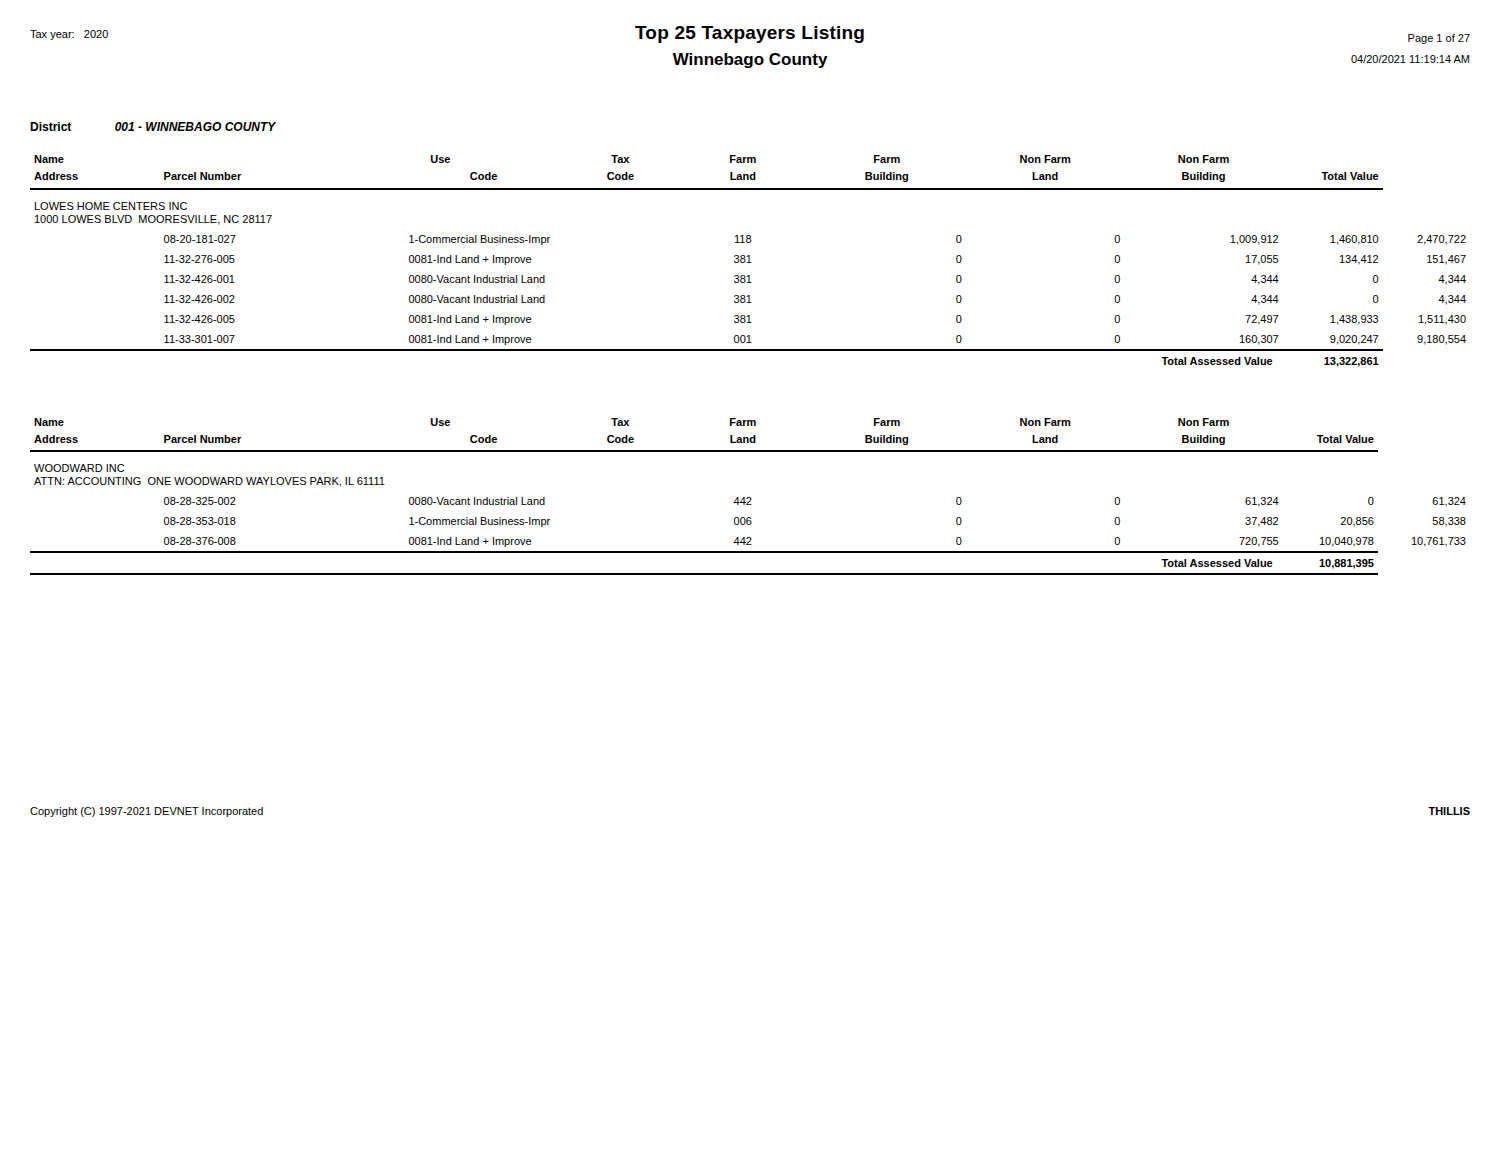Tax year: 2020
Top 25 Taxpayers Listing
Winnebago County
Page 1 of 27
04/20/2021 11:19:14 AM
District 001 - WINNEBAGO COUNTY
| Name | | Use | | Tax | Farm | Farm | Non Farm | Non Farm | |
| --- | --- | --- | --- | --- | --- | --- | --- | --- | --- |
| Address | Parcel Number | Code | Code | Land | Building | Land | Building | Total Value |
| LOWES HOME CENTERS INC |
| 1000 LOWES BLVD MOORESVILLE, NC 28117 |
| | 08-20-181-027 | 1-Commercial Business-Impr | 118 | 0 | 0 | 1,009,912 | 1,460,810 | 2,470,722 |
| | 11-32-276-005 | 0081-Ind Land + Improve | 381 | 0 | 0 | 17,055 | 134,412 | 151,467 |
| | 11-32-426-001 | 0080-Vacant Industrial Land | 381 | 0 | 0 | 4,344 | 0 | 4,344 |
| | 11-32-426-002 | 0080-Vacant Industrial Land | 381 | 0 | 0 | 4,344 | 0 | 4,344 |
| | 11-32-426-005 | 0081-Ind Land + Improve | 381 | 0 | 0 | 72,497 | 1,438,933 | 1,511,430 |
| | 11-33-301-007 | 0081-Ind Land + Improve | 001 | 0 | 0 | 160,307 | 9,020,247 | 9,180,554 |
| | Total Assessed Value | 13,322,861 |
| Name | | Use | | Tax | Farm | Farm | Non Farm | Non Farm | |
| --- | --- | --- | --- | --- | --- | --- | --- | --- | --- |
| Address | Parcel Number | Code | Code | Land | Building | Land | Building | Total Value |
| WOODWARD INC |
| ATTN: ACCOUNTING ONE WOODWARD WAYLOVES PARK, IL 61111 |
| | 08-28-325-002 | 0080-Vacant Industrial Land | 442 | 0 | 0 | 61,324 | 0 | 61,324 |
| | 08-28-353-018 | 1-Commercial Business-Impr | 006 | 0 | 0 | 37,482 | 20,856 | 58,338 |
| | 08-28-376-008 | 0081-Ind Land + Improve | 442 | 0 | 0 | 720,755 | 10,040,978 | 10,761,733 |
| | Total Assessed Value | 10,881,395 |
Copyright (C) 1997-2021 DEVNET Incorporated THILLIS